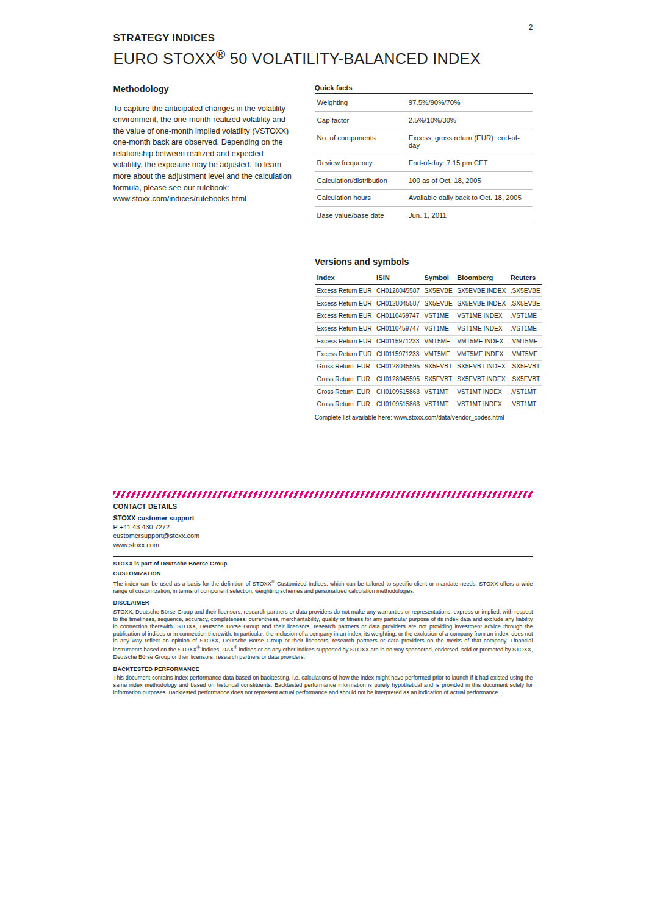2
Strategy Indices
EURO STOXX® 50 Volatility-Balanced Index
Methodology
To capture the anticipated changes in the volatility environment, the one-month realized volatility and the value of one-month implied volatility (VSTOXX) one-month back are observed. Depending on the relationship between realized and expected volatility, the exposure may be adjusted. To learn more about the adjustment level and the calculation formula, please see our rulebook: www.stoxx.com/indices/rulebooks.html
Quick facts
| Weighting | 97.5%/90%/70% |
| Cap factor | 2.5%/10%/30% |
| No. of components | Excess, gross return (EUR): end-of-day |
| Review frequency | End-of-day: 7:15 pm CET |
| Calculation/distribution | 100 as of Oct. 18, 2005 |
| Calculation hours | Available daily back to Oct. 18, 2005 |
| Base value/base date | Jun. 1, 2011 |
Versions and symbols
| Index | ISIN | Symbol | Bloomberg | Reuters |
| --- | --- | --- | --- | --- |
| Excess Return EUR | CH0128045587 | SX5EVBE | SX5EVBE INDEX | .SX5EVBE |
| Excess Return EUR | CH0128045587 | SX5EVBE | SX5EVBE INDEX | .SX5EVBE |
| Excess Return EUR | CH0110459747 | VST1ME | VST1ME INDEX | .VST1ME |
| Excess Return EUR | CH0110459747 | VST1ME | VST1ME INDEX | .VST1ME |
| Excess Return EUR | CH0115971233 | VMT5ME | VMT5ME INDEX | .VMT5ME |
| Excess Return EUR | CH0115971233 | VMT5ME | VMT5ME INDEX | .VMT5ME |
| Gross Return EUR | CH0128045595 | SX5EVBT | SX5EVBT INDEX | .SX5EVBT |
| Gross Return EUR | CH0128045595 | SX5EVBT | SX5EVBT INDEX | .SX5EVBT |
| Gross Return EUR | CH0109515863 | VST1MT | VST1MT INDEX | .VST1MT |
| Gross Return EUR | CH0109515863 | VST1MT | VST1MT INDEX | .VST1MT |
Complete list available here: www.stoxx.com/data/vendor_codes.html
CONTACT DETAILS
STOXX customer support
P +41 43 430 7272
customersupport@stoxx.com
www.stoxx.com
STOXX is part of Deutsche Boerse Group
CUSTOMIZATION
The index can be used as a basis for the definition of STOXX® Customized Indices, which can be tailored to specific client or mandate needs. STOXX offers a wide range of customization, in terms of component selection, weighting schemes and personalized calculation methodologies.
DISCLAIMER
STOXX, Deutsche Börse Group and their licensors, research partners or data providers do not make any warranties or representations, express or implied, with respect to the timeliness, sequence, accuracy, completeness, currentness, merchantability, quality or fitness for any particular purpose of its index data and exclude any liability in connection therewith. STOXX, Deutsche Börse Group and their licensors, research partners or data providers are not providing investment advice through the publication of indices or in connection therewith. In particular, the inclusion of a company in an index, its weighting, or the exclusion of a company from an index, does not in any way reflect an opinion of STOXX, Deutsche Börse Group or their licensors, research partners or data providers on the merits of that company. Financial instruments based on the STOXX® indices, DAX® indices or on any other indices supported by STOXX are in no way sponsored, endorsed, sold or promoted by STOXX, Deutsche Börse Group or their licensors, research partners or data providers.
BACKTESTED PERFORMANCE
This document contains index performance data based on backtesting, i.e. calculations of how the index might have performed prior to launch if it had existed using the same index methodology and based on historical constituents. Backtested performance information is purely hypothetical and is provided in this document solely for information purposes. Backtested performance does not represent actual performance and should not be interpreted as an indication of actual performance.